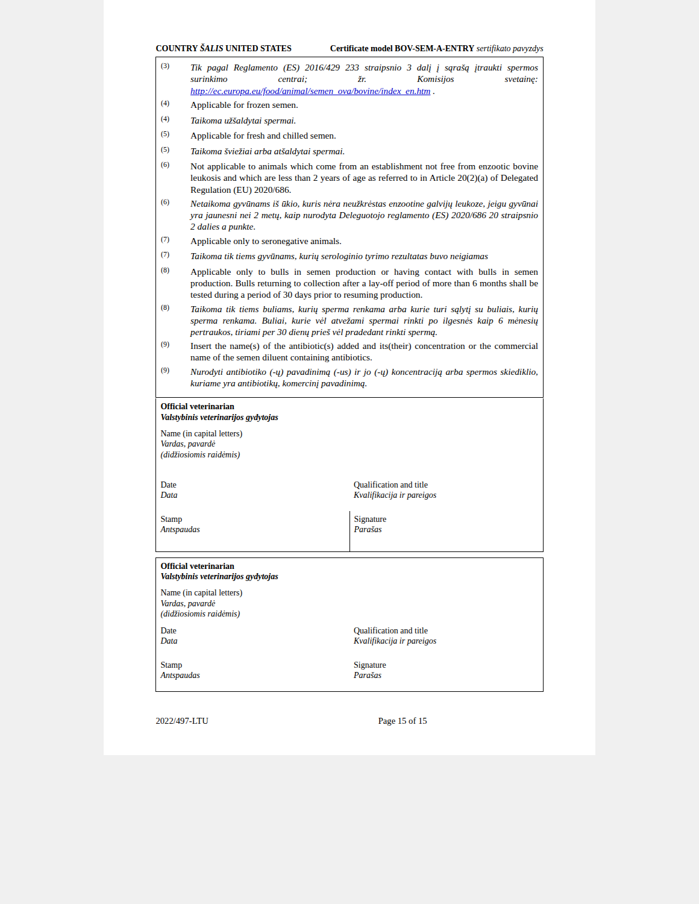COUNTRY ŠALIS UNITED STATES
Certificate model BOV-SEM-A-ENTRY sertifikato pavyzdys
| (3) | Tik pagal Reglamento (ES) 2016/429 233 straipsnio 3 dalį į sąrašą įtraukti spermos surinkimo centrai; žr. Komisijos svetainę: http://ec.europa.eu/food/animal/semen_ova/bovine/index_en.htm . |
| (4) | Applicable for frozen semen. |
| (4) | Taikoma užšaldytai spermai. |
| (5) | Applicable for fresh and chilled semen. |
| (5) | Taikoma šviežiai arba atšaldytai spermai. |
| (6) | Not applicable to animals which come from an establishment not free from enzootic bovine leukosis and which are less than 2 years of age as referred to in Article 20(2)(a) of Delegated Regulation (EU) 2020/686. |
| (6) | Netaikoma gyvūnams iš ūkio, kuris nėra neužkrėstas enzootine galvijų leukoze, jeigu gyvūnai yra jaunesni nei 2 metų, kaip nurodyta Deleguotojo reglamento (ES) 2020/686 20 straipsnio 2 dalies a punkte. |
| (7) | Applicable only to seronegative animals. |
| (7) | Taikoma tik tiems gyvūnams, kurių serologinio tyrimo rezultatas buvo neigiamas |
| (8) | Applicable only to bulls in semen production or having contact with bulls in semen production. Bulls returning to collection after a lay-off period of more than 6 months shall be tested during a period of 30 days prior to resuming production. |
| (8) | Taikoma tik tiems buliams, kurių sperma renkama arba kurie turi sąlytį su buliais, kurių sperma renkama. Buliai, kurie vėl atvežami spermai rinkti po ilgesnės kaip 6 mėnesių pertraukos, tiriami per 30 dienų prieš vėl pradedant rinkti spermą. |
| (9) | Insert the name(s) of the antibiotic(s) added and its(their) concentration or the commercial name of the semen diluent containing antibiotics. |
| (9) | Nurodyti antibiotiko (-ų) pavadinimą (-us) ir jo (-ų) koncentraciją arba spermos skiediklio, kuriame yra antibiotikų, komercinį pavadinimą. |
| Official veterinarian Valstybinis veterinarijos gydytojas |
| Name (in capital letters) Vardas, pavardė (didžiosiomis raidėmis) |
| Date Data | Qualification and title Kvalifikacija ir pareigos |
| Stamp Antspaudas | Signature Parašas |
| Official veterinarian Valstybinis veterinarijos gydytojas |
| Name (in capital letters) Vardas, pavardė (didžiosiomis raidėmis) |
| Date Data | Qualification and title Kvalifikacija ir pareigos |
| Stamp Antspaudas | Signature Parašas |
2022/497-LTU
Page 15 of 15